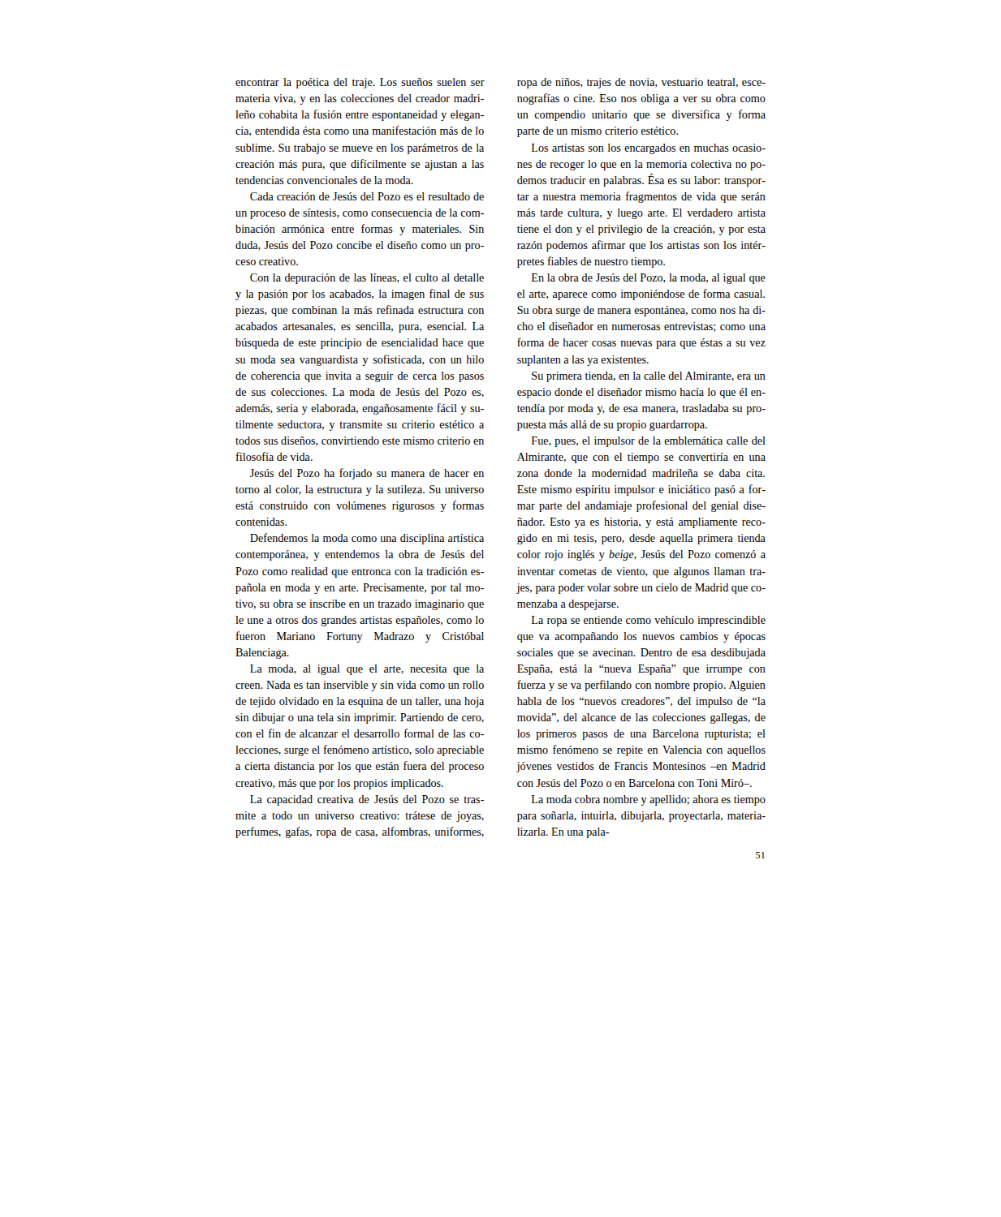encontrar la poética del traje. Los sueños suelen ser materia viva, y en las colecciones del creador madrileño cohabita la fusión entre espontaneidad y elegancia, entendida ésta como una manifestación más de lo sublime. Su trabajo se mueve en los parámetros de la creación más pura, que difícilmente se ajustan a las tendencias convencionales de la moda.
Cada creación de Jesús del Pozo es el resultado de un proceso de síntesis, como consecuencia de la combinación armónica entre formas y materiales. Sin duda, Jesús del Pozo concibe el diseño como un proceso creativo.
Con la depuración de las líneas, el culto al detalle y la pasión por los acabados, la imagen final de sus piezas, que combinan la más refinada estructura con acabados artesanales, es sencilla, pura, esencial. La búsqueda de este principio de esencialidad hace que su moda sea vanguardista y sofisticada, con un hilo de coherencia que invita a seguir de cerca los pasos de sus colecciones. La moda de Jesús del Pozo es, además, seria y elaborada, engañosamente fácil y sutilmente seductora, y transmite su criterio estético a todos sus diseños, convirtiendo este mismo criterio en filosofía de vida.
Jesús del Pozo ha forjado su manera de hacer en torno al color, la estructura y la sutileza. Su universo está construido con volúmenes rigurosos y formas contenidas.
Defendemos la moda como una disciplina artística contemporánea, y entendemos la obra de Jesús del Pozo como realidad que entronca con la tradición española en moda y en arte. Precisamente, por tal motivo, su obra se inscribe en un trazado imaginario que le une a otros dos grandes artistas españoles, como lo fueron Mariano Fortuny Madrazo y Cristóbal Balenciaga.
La moda, al igual que el arte, necesita que la creen. Nada es tan inservible y sin vida como un rollo de tejido olvidado en la esquina de un taller, una hoja sin dibujar o una tela sin imprimir. Partiendo de cero, con el fin de alcanzar el desarrollo formal de las colecciones, surge el fenómeno artístico, solo apreciable a cierta distancia por los que están fuera del proceso creativo, más que por los propios implicados.
La capacidad creativa de Jesús del Pozo se trasmite a todo un universo creativo: trátese de joyas, perfumes, gafas, ropa de casa, alfombras, uniformes, ropa de niños, trajes de novia, vestuario teatral, escenografías o cine. Eso nos obliga a ver su obra como un compendio unitario que se diversifica y forma parte de un mismo criterio estético.
Los artistas son los encargados en muchas ocasiones de recoger lo que en la memoria colectiva no podemos traducir en palabras. Ésa es su labor: transportar a nuestra memoria fragmentos de vida que serán más tarde cultura, y luego arte. El verdadero artista tiene el don y el privilegio de la creación, y por esta razón podemos afirmar que los artistas son los intérpretes fiables de nuestro tiempo.
En la obra de Jesús del Pozo, la moda, al igual que el arte, aparece como imponiéndose de forma casual. Su obra surge de manera espontánea, como nos ha dicho el diseñador en numerosas entrevistas; como una forma de hacer cosas nuevas para que éstas a su vez suplanten a las ya existentes.
Su primera tienda, en la calle del Almirante, era un espacio donde el diseñador mismo hacía lo que él entendía por moda y, de esa manera, trasladaba su propuesta más allá de su propio guardarropa.
Fue, pues, el impulsor de la emblemática calle del Almirante, que con el tiempo se convertiría en una zona donde la modernidad madrileña se daba cita. Este mismo espíritu impulsor e iniciático pasó a formar parte del andamiaje profesional del genial diseñador. Esto ya es historia, y está ampliamente recogido en mi tesis, pero, desde aquella primera tienda color rojo inglés y beige, Jesús del Pozo comenzó a inventar cometas de viento, que algunos llaman trajes, para poder volar sobre un cielo de Madrid que comenzaba a despejarse.
La ropa se entiende como vehículo imprescindible que va acompañando los nuevos cambios y épocas sociales que se avecinan. Dentro de esa desdibujada España, está la “nueva España” que irrumpe con fuerza y se va perfilando con nombre propio. Alguien habla de los “nuevos creadores”, del impulso de “la movida”, del alcance de las colecciones gallegas, de los primeros pasos de una Barcelona rupturista; el mismo fenómeno se repite en Valencia con aquellos jóvenes vestidos de Francis Montesinos –en Madrid con Jesús del Pozo o en Barcelona con Toni Miró–.
La moda cobra nombre y apellido; ahora es tiempo para soñarla, intuirla, dibujarla, proyectarla, materializarla. En una pala-
51